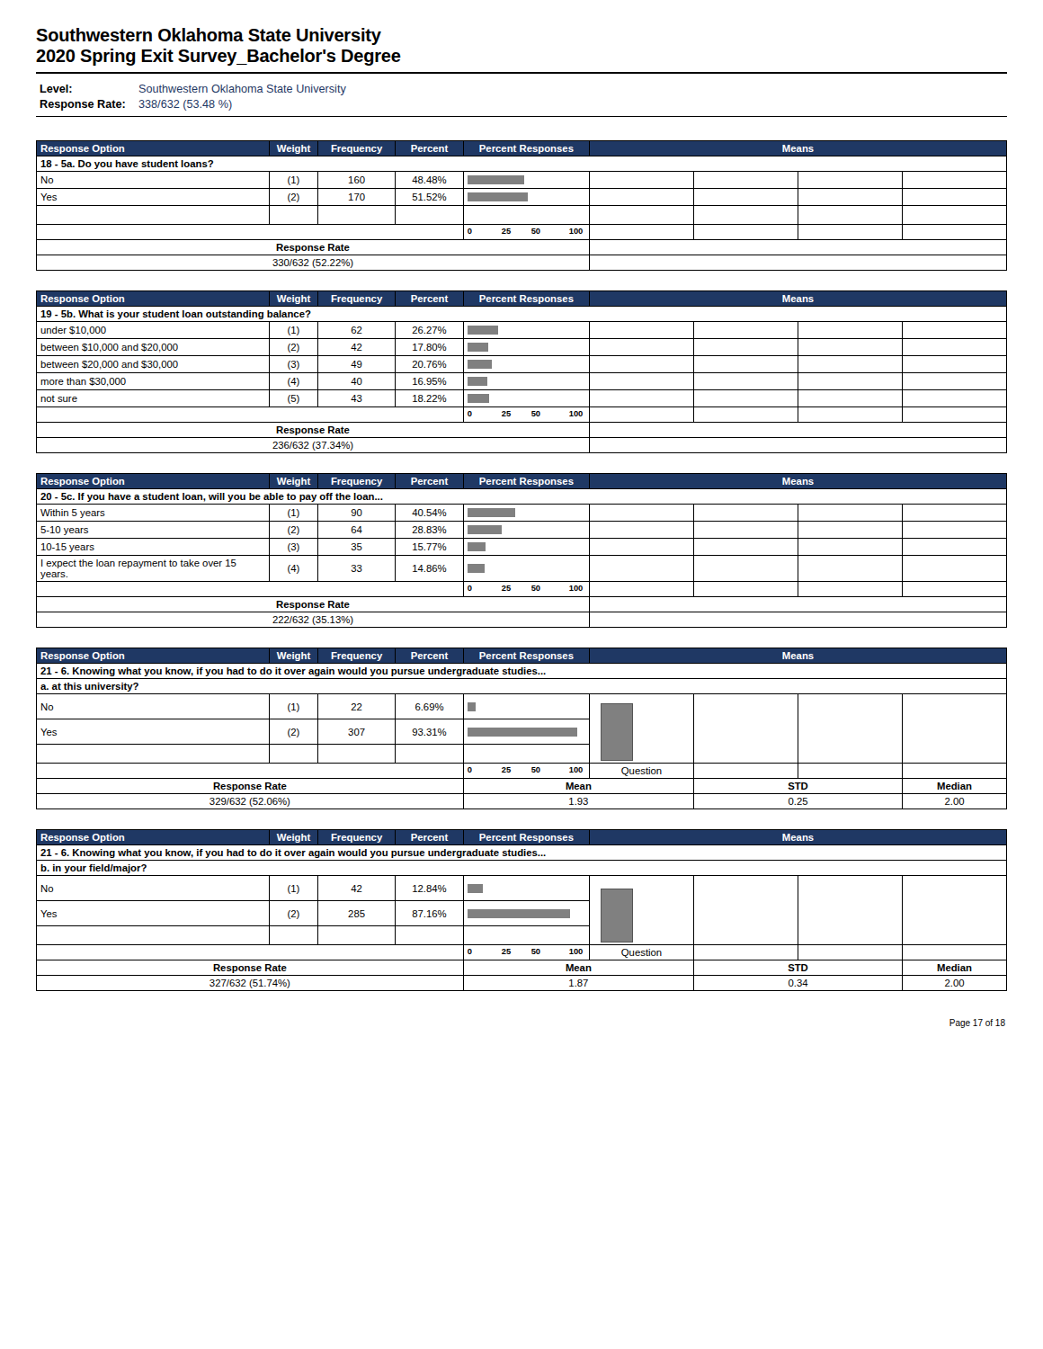Southwestern Oklahoma State University
2020 Spring Exit Survey_Bachelor's Degree
Level:
Southwestern Oklahoma State University
Response Rate:
338/632 (53.48 %)
| 18 - 5a. Do you have student loans? |
| Response Option | Weight | Frequency | Percent | Percent Responses | Means |
| No | (1) | 160 | 48.48% | | | | | |
| Yes | (2) | 170 | 51.52% | | | | | |
| | 0 25 50 100 | | | | |
| Response Rate | |
| 330/632 (52.22%) | |
| 19 - 5b. What is your student loan outstanding balance? |
| Response Option | Weight | Frequency | Percent | Percent Responses | Means |
| under $10,000 | (1) | 62 | 26.27% | | | | | |
| between $10,000 and $20,000 | (2) | 42 | 17.80% | | | | | |
| between $20,000 and $30,000 | (3) | 49 | 20.76% | | | | | |
| more than $30,000 | (4) | 40 | 16.95% | | | | | |
| not sure | (5) | 43 | 18.22% | | | | | |
| | 0 25 50 100 | | | | |
| Response Rate | |
| 236/632 (37.34%) | |
| 20 - 5c. If you have a student loan, will you be able to pay off the loan... |
| Response Option | Weight | Frequency | Percent | Percent Responses | Means |
| Within 5 years | (1) | 90 | 40.54% | | | | | |
| 5-10 years | (2) | 64 | 28.83% | | | | | |
| 10-15 years | (3) | 35 | 15.77% | | | | | |
| I expect the loan repayment to take over 15 years. | (4) | 33 | 14.86% | | | | | |
| | 0 25 50 100 | | | | |
| Response Rate | |
| 222/632 (35.13%) | |
| 21 - 6. Knowing what you know, if you had to do it over again would you pursue undergraduate studies... |
| a. at this university? |
| Response Option | Weight | Frequency | Percent | Percent Responses | Means |
| No | (1) | 22 | 6.69% | | 1.93 | | | |
| Yes | (2) | 307 | 93.31% | |
| | 0 25 50 100 | Question | | | |
| Response Rate | Mean | STD | Median |
| 329/632 (52.06%) | 1.93 | 0.25 | 2.00 |
| 21 - 6. Knowing what you know, if you had to do it over again would you pursue undergraduate studies... |
| b. in your field/major? |
| Response Option | Weight | Frequency | Percent | Percent Responses | Means |
| No | (1) | 42 | 12.84% | | 1.87 | | | |
| Yes | (2) | 285 | 87.16% | |
| | 0 25 50 100 | Question | | | |
| Response Rate | Mean | STD | Median |
| 327/632 (51.74%) | 1.87 | 0.34 | 2.00 |
Page 17 of 18